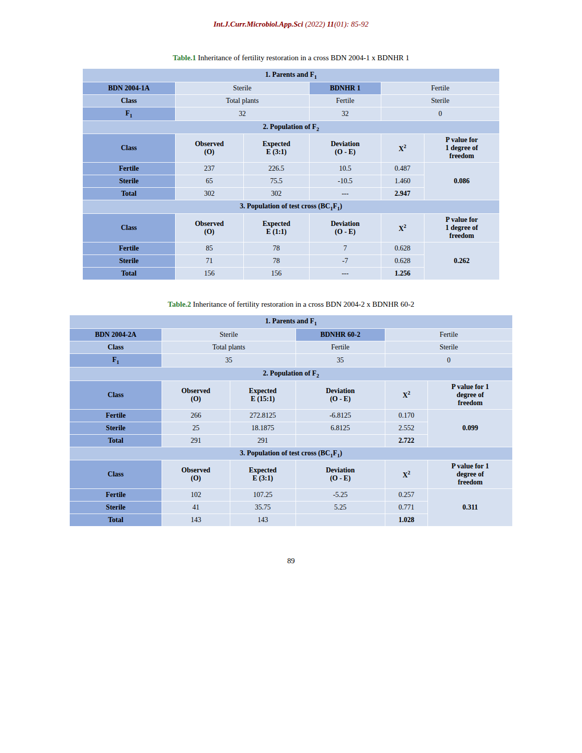Int.J.Curr.Microbiol.App.Sci (2022) 11(01): 85-92
Table.1 Inheritance of fertility restoration in a cross BDN 2004-1 x BDNHR 1
| 1. Parents and F 1 |
| BDN 2004-1A | Sterile | BDNHR 1 | Fertile |
| Class | Total plants | Fertile | Sterile |
| F 1 | 32 | 32 | 0 |
| 2. Population of F 2 |
| Class | Observed (O) | Expected E (3:1) | Deviation (O - E) | X 2 | P value for 1 degree of freedom |
| Fertile | 237 | 226.5 | 10.5 | 0.487 | 0.086 |
| Sterile | 65 | 75.5 | -10.5 | 1.460 |
| Total | 302 | 302 | --- | 2.947 |
| 3. Population of test cross (BC 1 F 1 ) |
| Class | Observed (O) | Expected E (1:1) | Deviation (O - E) | X 2 | P value for 1 degree of freedom |
| Fertile | 85 | 78 | 7 | 0.628 | 0.262 |
| Sterile | 71 | 78 | -7 | 0.628 |
| Total | 156 | 156 | --- | 1.256 |
Table.2 Inheritance of fertility restoration in a cross BDN 2004-2 x BDNHR 60-2
| 1. Parents and F 1 |
| BDN 2004-2A | Sterile | BDNHR 60-2 | Fertile |
| Class | Total plants | Fertile | Sterile |
| F 1 | 35 | 35 | 0 |
| 2. Population of F 2 |
| Class | Observed (O) | Expected E (15:1) | Deviation (O - E) | X 2 | P value for 1 degree of freedom |
| Fertile | 266 | 272.8125 | -6.8125 | 0.170 | 0.099 |
| Sterile | 25 | 18.1875 | 6.8125 | 2.552 |
| Total | 291 | 291 | | 2.722 |
| 3. Population of test cross (BC 1 F 1 ) |
| Class | Observed (O) | Expected E (3:1) | Deviation (O - E) | X 2 | P value for 1 degree of freedom |
| Fertile | 102 | 107.25 | -5.25 | 0.257 | 0.311 |
| Sterile | 41 | 35.75 | 5.25 | 0.771 |
| Total | 143 | 143 | | 1.028 |
89